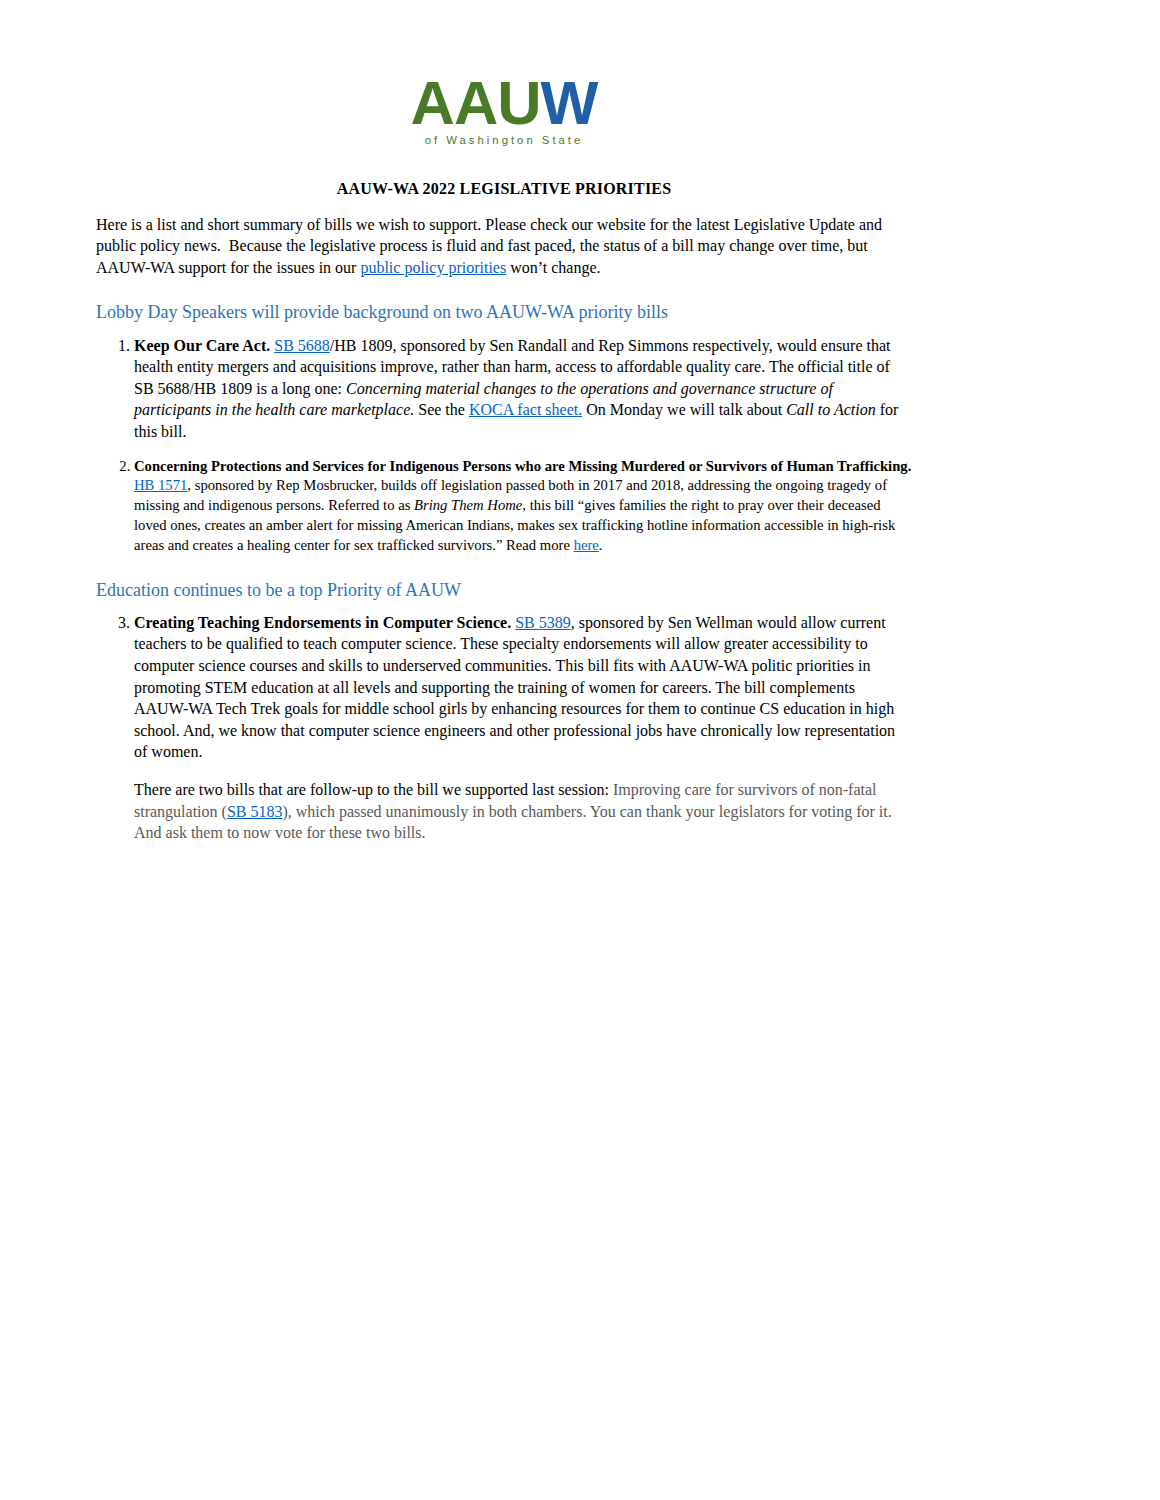AAUW
of Washington State
AAUW-WA 2022 LEGISLATIVE PRIORITIES
Here is a list and short summary of bills we wish to support. Please check our website for the latest Legislative Update and public policy news. Because the legislative process is fluid and fast paced, the status of a bill may change over time, but AAUW-WA support for the issues in our public policy priorities won’t change.
Lobby Day Speakers will provide background on two AAUW-WA priority bills
Keep Our Care Act. SB 5688/HB 1809, sponsored by Sen Randall and Rep Simmons respectively, would ensure that health entity mergers and acquisitions improve, rather than harm, access to affordable quality care. The official title of SB 5688/HB 1809 is a long one: Concerning material changes to the operations and governance structure of participants in the health care marketplace. See the KOCA fact sheet. On Monday we will talk about Call to Action for this bill.
Concerning Protections and Services for Indigenous Persons who are Missing Murdered or Survivors of Human Trafficking. HB 1571, sponsored by Rep Mosbrucker, builds off legislation passed both in 2017 and 2018, addressing the ongoing tragedy of missing and indigenous persons. Referred to as Bring Them Home, this bill “gives families the right to pray over their deceased loved ones, creates an amber alert for missing American Indians, makes sex trafficking hotline information accessible in high-risk areas and creates a healing center for sex trafficked survivors.” Read more here.
Education continues to be a top Priority of AAUW
Creating Teaching Endorsements in Computer Science. SB 5389, sponsored by Sen Wellman would allow current teachers to be qualified to teach computer science. These specialty endorsements will allow greater accessibility to computer science courses and skills to underserved communities. This bill fits with AAUW-WA politic priorities in promoting STEM education at all levels and supporting the training of women for careers. The bill complements AAUW-WA Tech Trek goals for middle school girls by enhancing resources for them to continue CS education in high school. And, we know that computer science engineers and other professional jobs have chronically low representation of women.
There are two bills that are follow-up to the bill we supported last session: Improving care for survivors of non-fatal strangulation (SB 5183), which passed unanimously in both chambers. You can thank your legislators for voting for it. And ask them to now vote for these two bills.